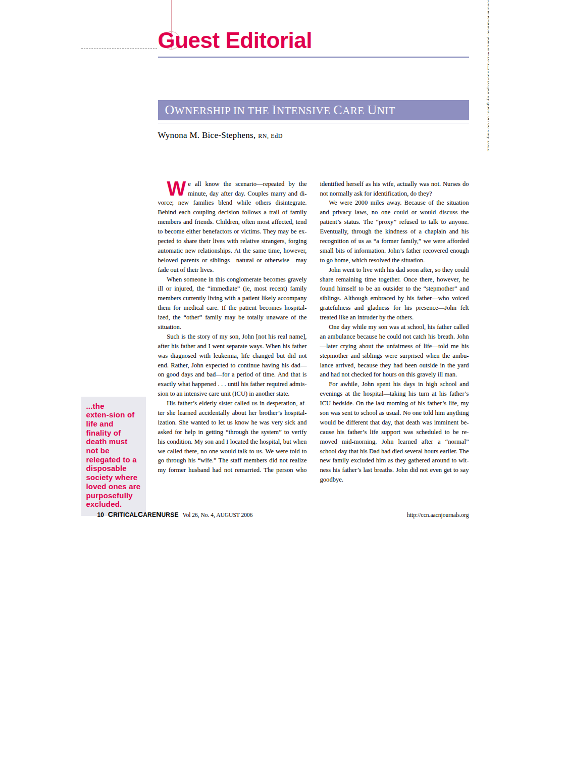Guest Editorial
OWNERSHIP IN THE INTENSIVE CARE UNIT
Wynona M. Bice-Stephens, RN, EdD
...the exten‑sion of life and finality of death must not be relegated to a disposable society where loved ones are purposefully excluded.
We all know the scenario—repeated by the minute, day after day. Couples marry and divorce; new families blend while others disintegrate. Behind each coupling decision follows a trail of family members and friends. Children, often most affected, tend to become either benefactors or victims. They may be expected to share their lives with relative strangers, forging automatic new relationships. At the same time, however, beloved parents or siblings—natural or otherwise—may fade out of their lives.
When someone in this conglomerate becomes gravely ill or injured, the “immediate” (ie, most recent) family members currently living with a patient likely accompany them for medical care. If the patient becomes hospitalized, the “other” family may be totally unaware of the situation.
Such is the story of my son, John [not his real name], after his father and I went separate ways. When his father was diagnosed with leukemia, life changed but did not end. Rather, John expected to continue having his dad—on good days and bad—for a period of time. And that is exactly what happened . . . until his father required admission to an intensive care unit (ICU) in another state.
His father’s elderly sister called us in desperation, after she learned accidentally about her brother’s hospitalization. She wanted to let us know he was very sick and asked for help in getting “through the system” to verify his condition. My son and I located the hospital, but when we called there, no one would talk to us. We were told to go through his “wife.” The staff members did not realize my former husband had not remarried. The person who identified herself as his wife, actually was not. Nurses do not normally ask for identification, do they?
We were 2000 miles away. Because of the situation and privacy laws, no one could or would discuss the patient’s status. The “proxy” refused to talk to anyone. Eventually, through the kindness of a chaplain and his recognition of us as “a former family,” we were afforded small bits of information. John’s father recovered enough to go home, which resolved the situation.
John went to live with his dad soon after, so they could share remaining time together. Once there, however, he found himself to be an outsider to the “stepmother” and siblings. Although embraced by his father—who voiced gratefulness and gladness for his presence—John felt treated like an intruder by the others.
One day while my son was at school, his father called an ambulance because he could not catch his breath. John—later crying about the unfairness of life—told me his stepmother and siblings were surprised when the ambulance arrived, because they had been outside in the yard and had not checked for hours on this gravely ill man.
For awhile, John spent his days in high school and evenings at the hospital—taking his turn at his father’s ICU bedside. On the last morning of his father’s life, my son was sent to school as usual. No one told him anything would be different that day, that death was imminent because his father’s life support was scheduled to be removed mid-morning. John learned after a “normal” school day that his Dad had died several hours earlier. The new family excluded him as they gathered around to witness his father’s last breaths. John did not even get to say goodbye.
Downloaded from http://aacnjournals.org/ccnonline/article-pdf/26/4/10/111069/10.pdf by guest on 06 July 2022
10 CRITICALCARENURSE Vol 26, No. 4, AUGUST 2006
http://ccn.aacnjournals.org